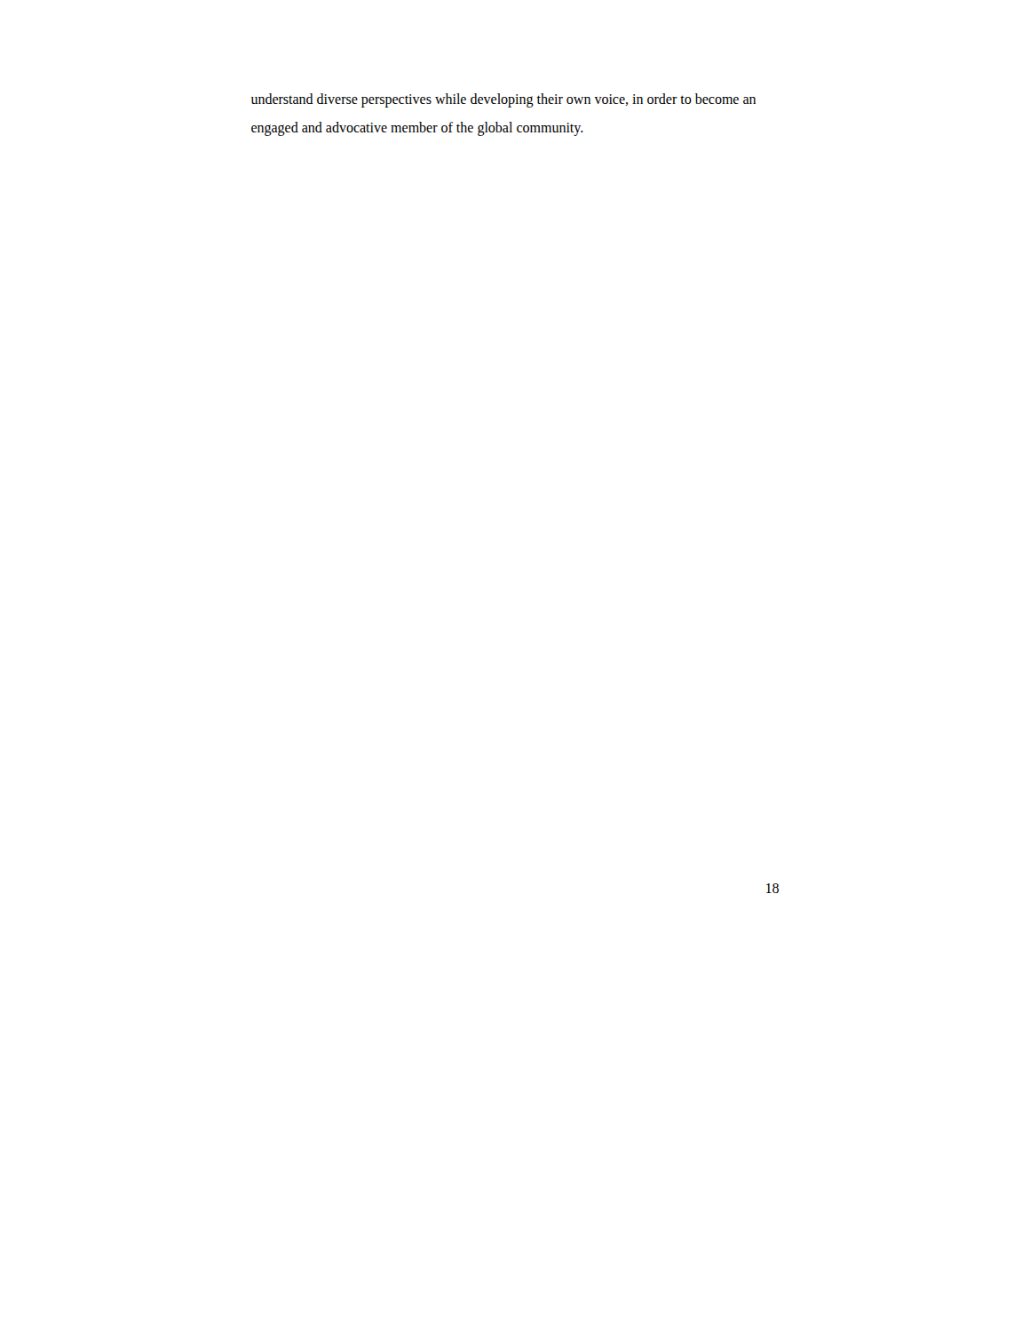understand diverse perspectives while developing their own voice, in order to become an engaged and advocative member of the global community.
18